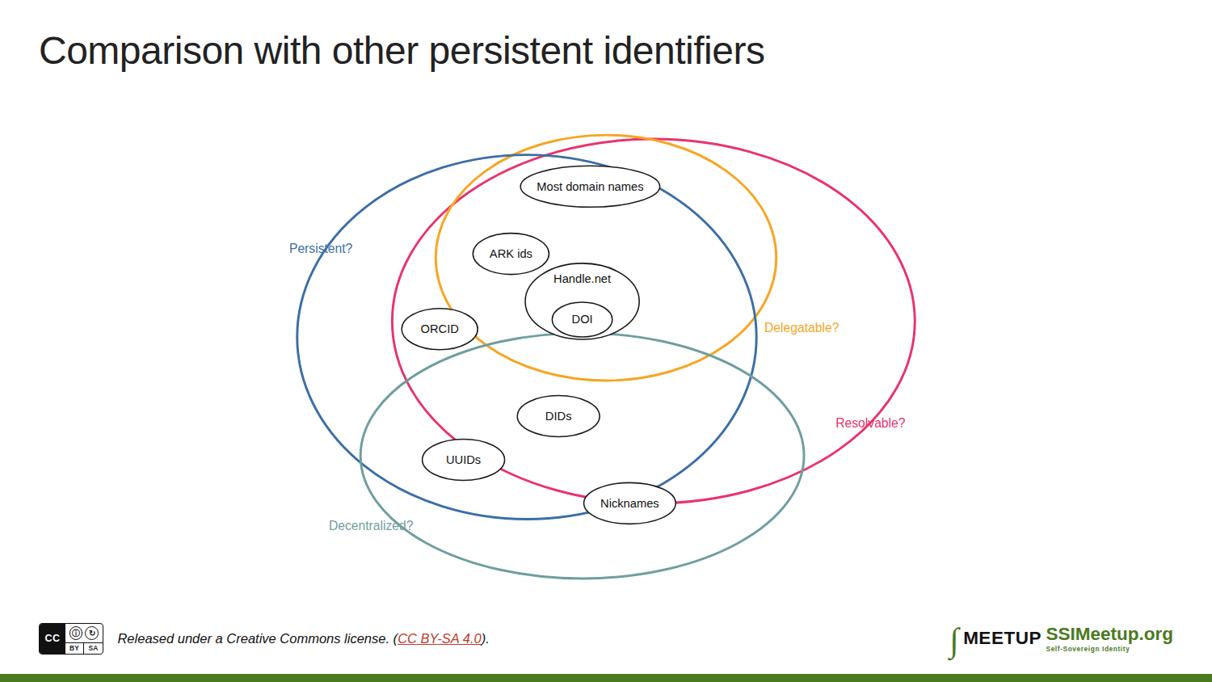Comparison with other persistent identifiers
Venn diagram comparing persistent identifiers Four overlapping ellipses labelled Persistent?, Delegatable?, Resolvable? and Decentralized? containing identifier types: Most domain names, ARK ids, Handle.net, DOI, ORCID, DIDs, UUIDs and Nicknames. Persistent? Delegatable? Resolvable? Decentralized? Most domain names ARK ids Handle.net DOI ORCID DIDs UUIDs Nicknames
CC
ⓘ ↻
BY SA
Released under a Creative Commons license. (CC BY-SA 4.0).
∫ MEETUP SSIMeetup.org Self-Sovereign Identity